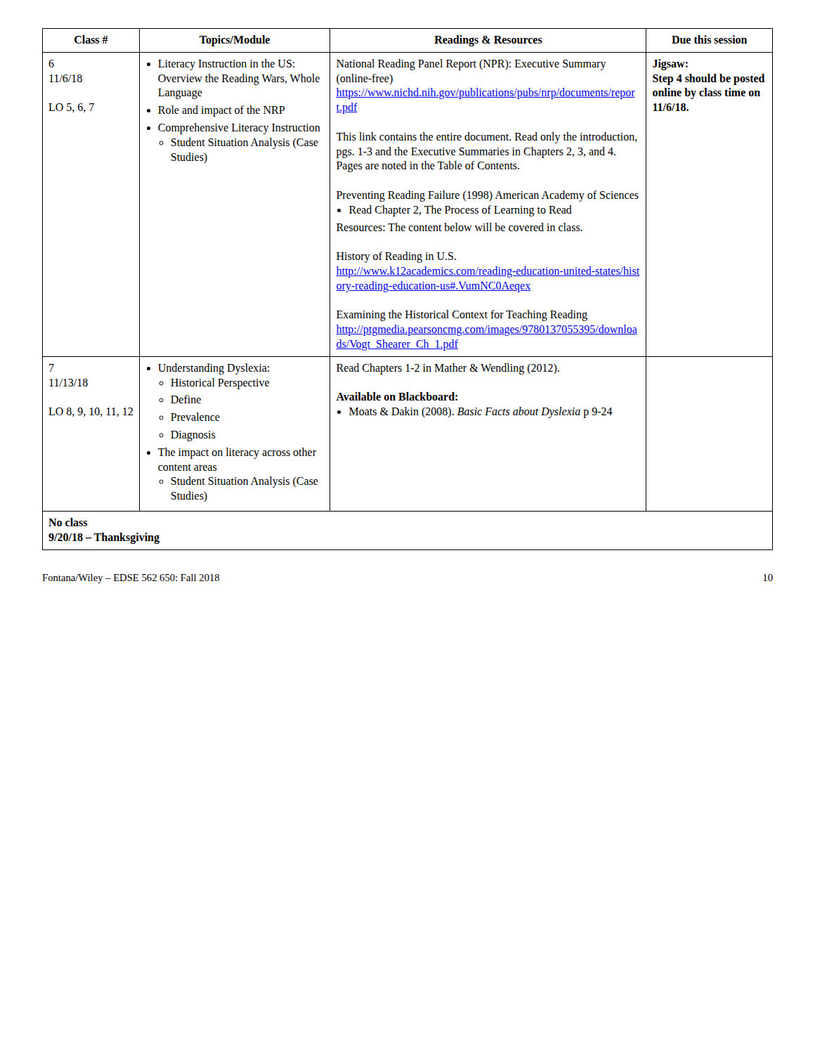| Class # | Topics/Module | Readings & Resources | Due this session |
| --- | --- | --- | --- |
| 6 11/6/18 LO 5, 6, 7 | Literacy Instruction in the US: Overview the Reading Wars, Whole Language Role and impact of the NRP Comprehensive Literacy Instruction Student Situation Analysis (Case Studies) | National Reading Panel Report (NPR): Executive Summary (online-free) https://www.nichd.nih.gov/publications/pubs/nrp/documents/report.pdf This link contains the entire document. Read only the introduction, pgs. 1-3 and the Executive Summaries in Chapters 2, 3, and 4. Pages are noted in the Table of Contents. Preventing Reading Failure (1998) American Academy of Sciences Read Chapter 2, The Process of Learning to Read Resources: The content below will be covered in class. History of Reading in U.S. http://www.k12academics.com/reading-education-united-states/history-reading-education-us#.VumNC0Aeqex Examining the Historical Context for Teaching Reading http://ptgmedia.pearsoncmg.com/images/9780137055395/downloads/Vogt_Shearer_Ch_1.pdf | Jigsaw: Step 4 should be posted online by class time on 11/6/18. |
| 7 11/13/18 LO 8, 9, 10, 11, 12 | Understanding Dyslexia: Historical Perspective Define Prevalence Diagnosis The impact on literacy across other content areas Student Situation Analysis (Case Studies) | Read Chapters 1-2 in Mather & Wendling (2012). Available on Blackboard: Moats & Dakin (2008). Basic Facts about Dyslexia p 9-24 | |
| No class 9/20/18 – Thanksgiving |
Fontana/Wiley – EDSE 562 650: Fall 2018 10